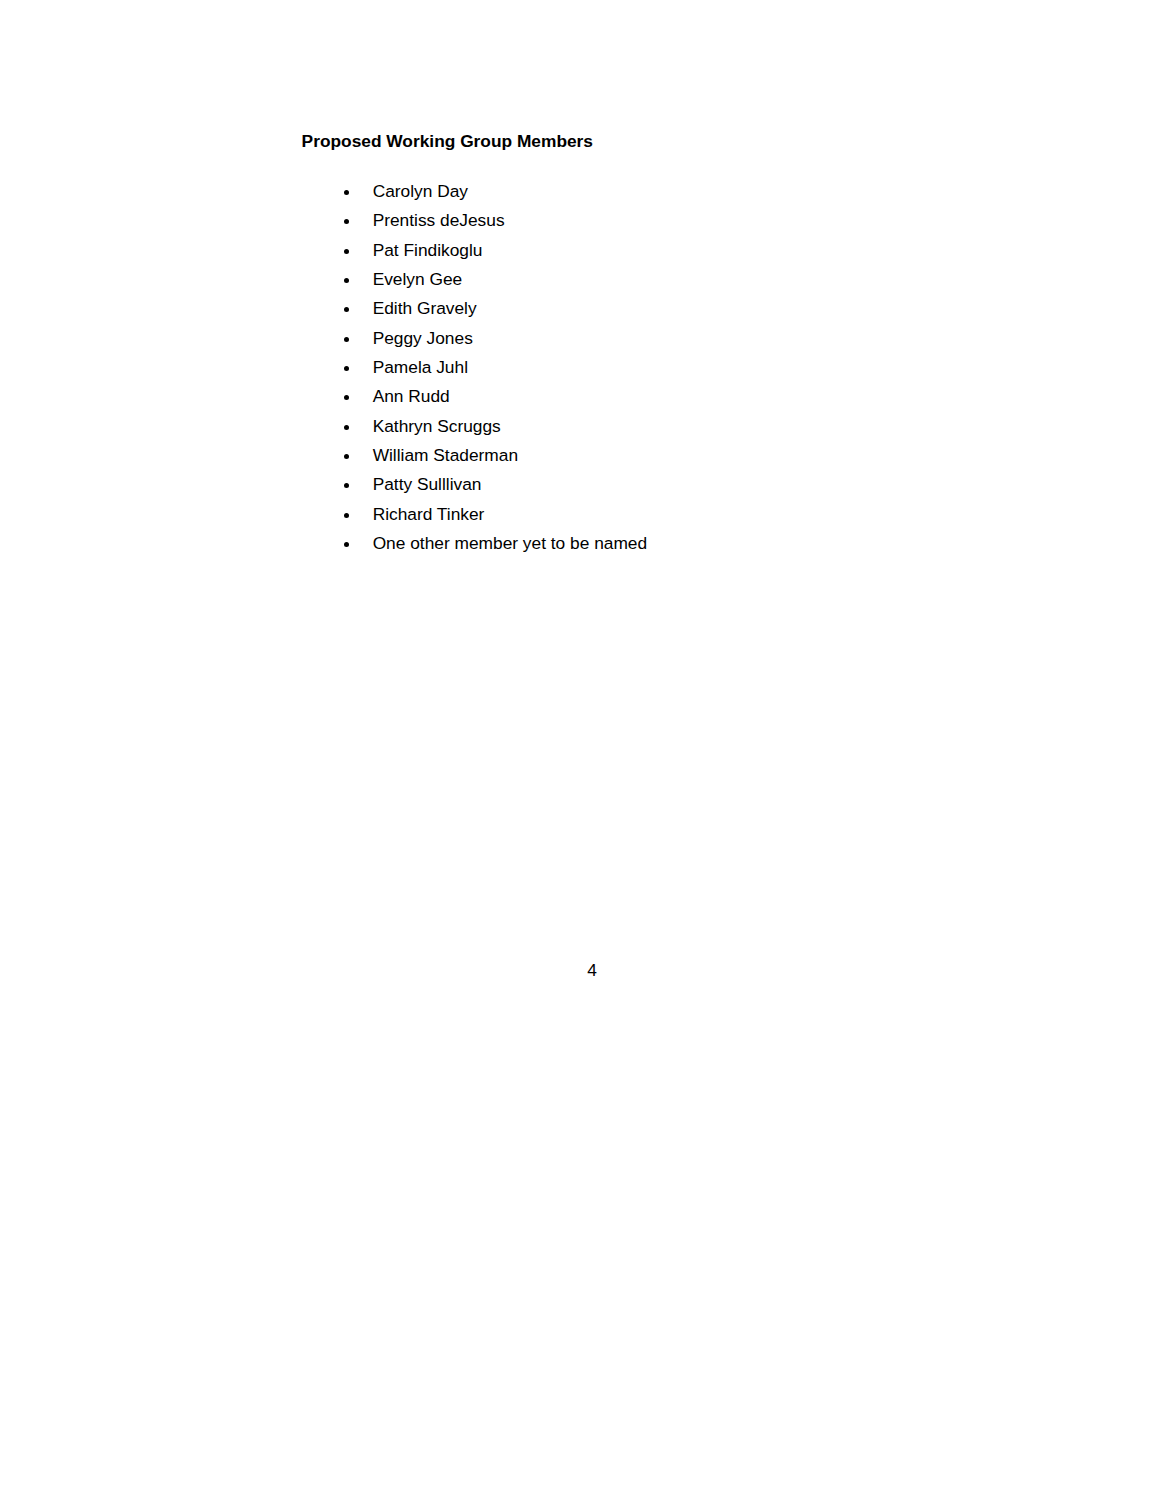Proposed Working Group Members
Carolyn Day
Prentiss deJesus
Pat Findikoglu
Evelyn Gee
Edith Gravely
Peggy Jones
Pamela Juhl
Ann Rudd
Kathryn Scruggs
William Staderman
Patty Sulllivan
Richard Tinker
One other member yet to be named
4